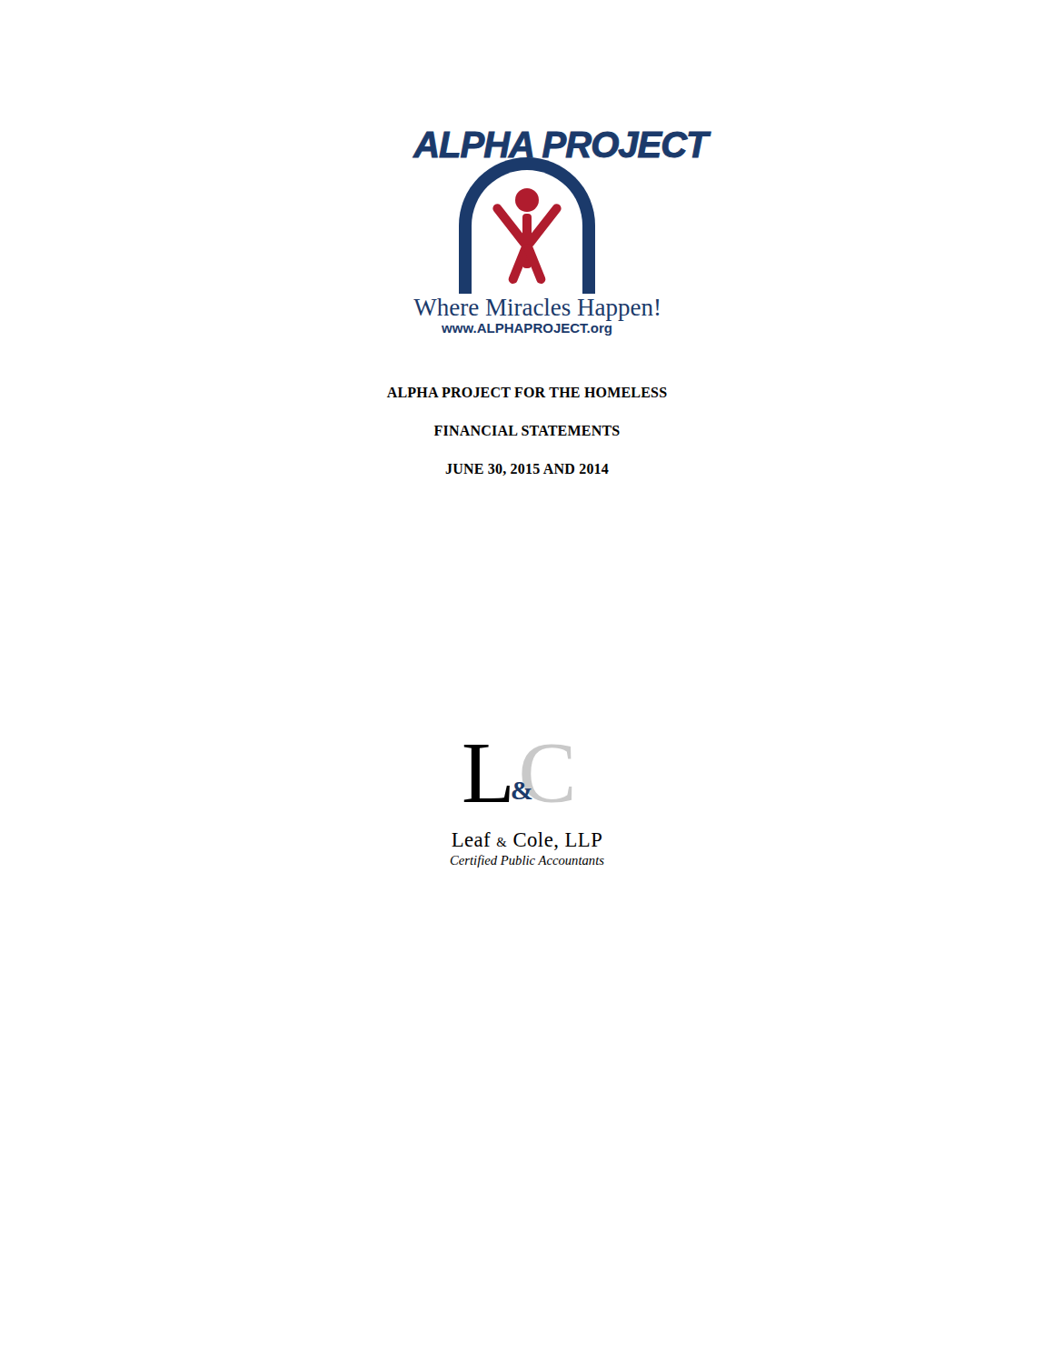ALPHA PROJECT
Where Miracles Happen!
www.ALPHAPROJECT.org
ALPHA PROJECT FOR THE HOMELESS
FINANCIAL STATEMENTS
JUNE 30, 2015 AND 2014
L C &
Leaf & Cole, LLP
Certified Public Accountants